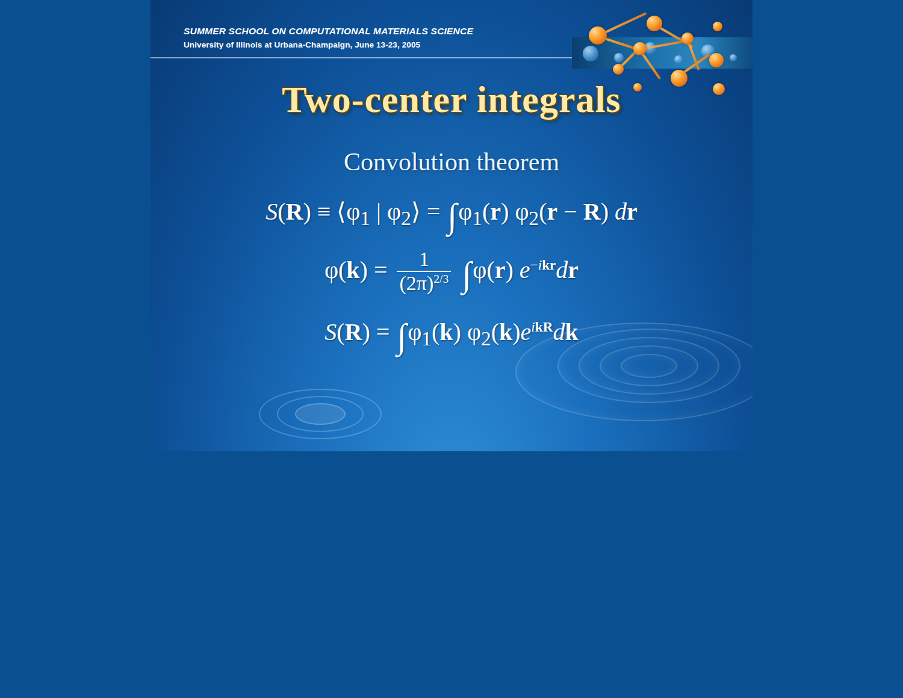SUMMER SCHOOL ON COMPUTATIONAL MATERIALS SCIENCE
University of Illinois at Urbana-Champaign, June 13-23, 2005
Two-center integrals
Convolution theorem
S(R) ≡ ⟨φ1 | φ2⟩ = ∫φ1(r) φ2(r − R) dr
φ(k) = 1 (2π)2/3 ∫φ(r) e−ikrdr
S(R) = ∫φ1(k) φ2(k)eikRdk